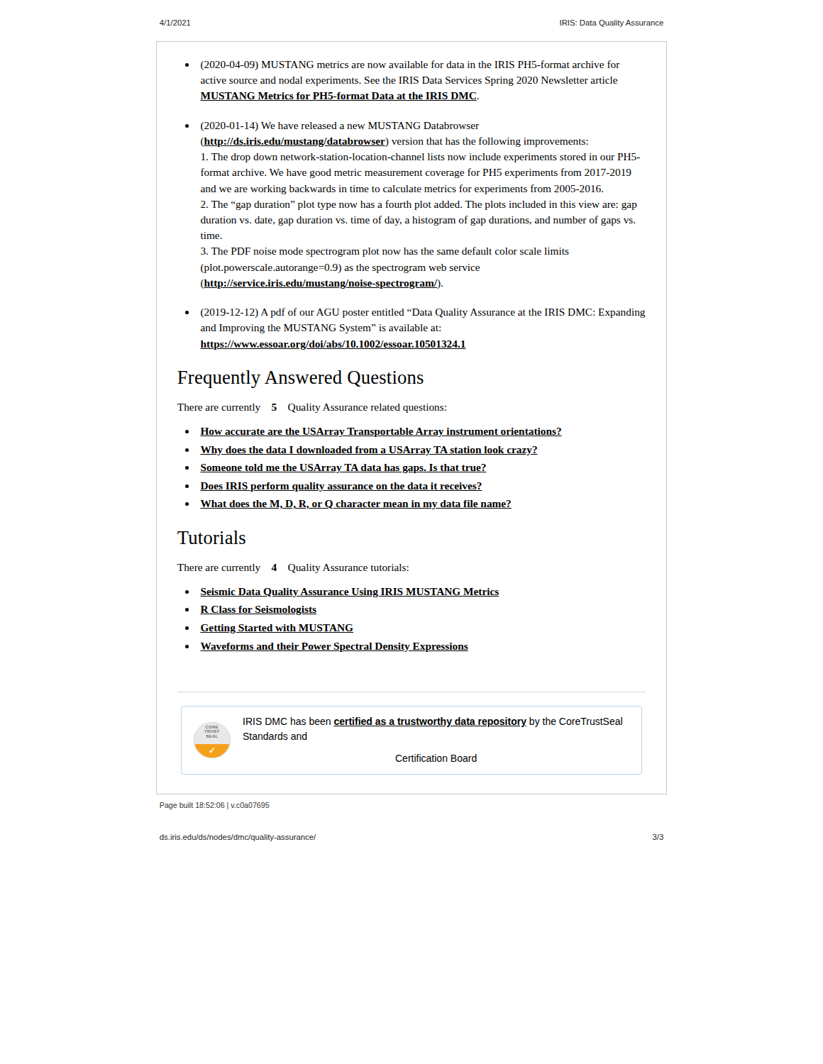4/1/2021 IRIS: Data Quality Assurance
(2020-04-09) MUSTANG metrics are now available for data in the IRIS PH5-format archive for active source and nodal experiments. See the IRIS Data Services Spring 2020 Newsletter article MUSTANG Metrics for PH5-format Data at the IRIS DMC.
(2020-01-14) We have released a new MUSTANG Databrowser (http://ds.iris.edu/mustang/databrowser) version that has the following improvements:
1. The drop down network-station-location-channel lists now include experiments stored in our PH5-format archive. We have good metric measurement coverage for PH5 experiments from 2017-2019 and we are working backwards in time to calculate metrics for experiments from 2005-2016.
2. The “gap duration” plot type now has a fourth plot added. The plots included in this view are: gap duration vs. date, gap duration vs. time of day, a histogram of gap durations, and number of gaps vs. time.
3. The PDF noise mode spectrogram plot now has the same default color scale limits (plot.powerscale.autorange=0.9) as the spectrogram web service (http://service.iris.edu/mustang/noise-spectrogram/).
(2019-12-12) A pdf of our AGU poster entitled “Data Quality Assurance at the IRIS DMC: Expanding and Improving the MUSTANG System” is available at: https://www.essoar.org/doi/abs/10.1002/essoar.10501324.1
Frequently Answered Questions
There are currently 5 Quality Assurance related questions:
How accurate are the USArray Transportable Array instrument orientations?
Why does the data I downloaded from a USArray TA station look crazy?
Someone told me the USArray TA data has gaps. Is that true?
Does IRIS perform quality assurance on the data it receives?
What does the M, D, R, or Q character mean in my data file name?
Tutorials
There are currently 4 Quality Assurance tutorials:
Seismic Data Quality Assurance Using IRIS MUSTANG Metrics
R Class for Seismologists
Getting Started with MUSTANG
Waveforms and their Power Spectral Density Expressions
CORE
TRUST
SEAL
✓
IRIS DMC has been certified as a trustworthy data repository by the CoreTrustSeal Standards and
Certification Board
Page built 18:52:06 | v.c0a07695
ds.iris.edu/ds/nodes/dmc/quality-assurance/ 3/3